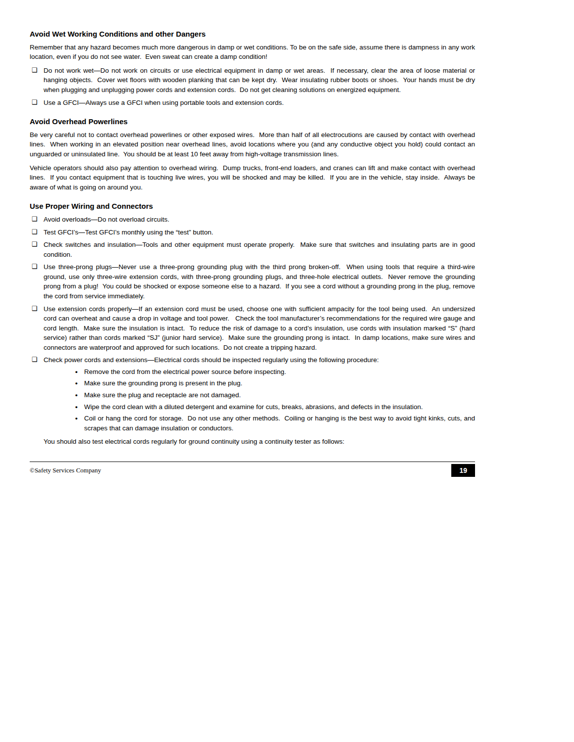Avoid Wet Working Conditions and other Dangers
Remember that any hazard becomes much more dangerous in damp or wet conditions. To be on the safe side, assume there is dampness in any work location, even if you do not see water. Even sweat can create a damp condition!
Do not work wet—Do not work on circuits or use electrical equipment in damp or wet areas. If necessary, clear the area of loose material or hanging objects. Cover wet floors with wooden planking that can be kept dry. Wear insulating rubber boots or shoes. Your hands must be dry when plugging and unplugging power cords and extension cords. Do not get cleaning solutions on energized equipment.
Use a GFCI—Always use a GFCI when using portable tools and extension cords.
Avoid Overhead Powerlines
Be very careful not to contact overhead powerlines or other exposed wires. More than half of all electrocutions are caused by contact with overhead lines. When working in an elevated position near overhead lines, avoid locations where you (and any conductive object you hold) could contact an unguarded or uninsulated line. You should be at least 10 feet away from high-voltage transmission lines.
Vehicle operators should also pay attention to overhead wiring. Dump trucks, front-end loaders, and cranes can lift and make contact with overhead lines. If you contact equipment that is touching live wires, you will be shocked and may be killed. If you are in the vehicle, stay inside. Always be aware of what is going on around you.
Use Proper Wiring and Connectors
Avoid overloads—Do not overload circuits.
Test GFCI’s—Test GFCI’s monthly using the “test” button.
Check switches and insulation—Tools and other equipment must operate properly. Make sure that switches and insulating parts are in good condition.
Use three-prong plugs—Never use a three-prong grounding plug with the third prong broken-off. When using tools that require a third-wire ground, use only three-wire extension cords, with three-prong grounding plugs, and three-hole electrical outlets. Never remove the grounding prong from a plug! You could be shocked or expose someone else to a hazard. If you see a cord without a grounding prong in the plug, remove the cord from service immediately.
Use extension cords properly—If an extension cord must be used, choose one with sufficient ampacity for the tool being used. An undersized cord can overheat and cause a drop in voltage and tool power. Check the tool manufacturer’s recommendations for the required wire gauge and cord length. Make sure the insulation is intact. To reduce the risk of damage to a cord’s insulation, use cords with insulation marked “S” (hard service) rather than cords marked “SJ” (junior hard service). Make sure the grounding prong is intact. In damp locations, make sure wires and connectors are waterproof and approved for such locations. Do not create a tripping hazard.
Check power cords and extensions—Electrical cords should be inspected regularly using the following procedure:
Remove the cord from the electrical power source before inspecting.
Make sure the grounding prong is present in the plug.
Make sure the plug and receptacle are not damaged.
Wipe the cord clean with a diluted detergent and examine for cuts, breaks, abrasions, and defects in the insulation.
Coil or hang the cord for storage. Do not use any other methods. Coiling or hanging is the best way to avoid tight kinks, cuts, and scrapes that can damage insulation or conductors.
You should also test electrical cords regularly for ground continuity using a continuity tester as follows:
©Safety Services Company 19